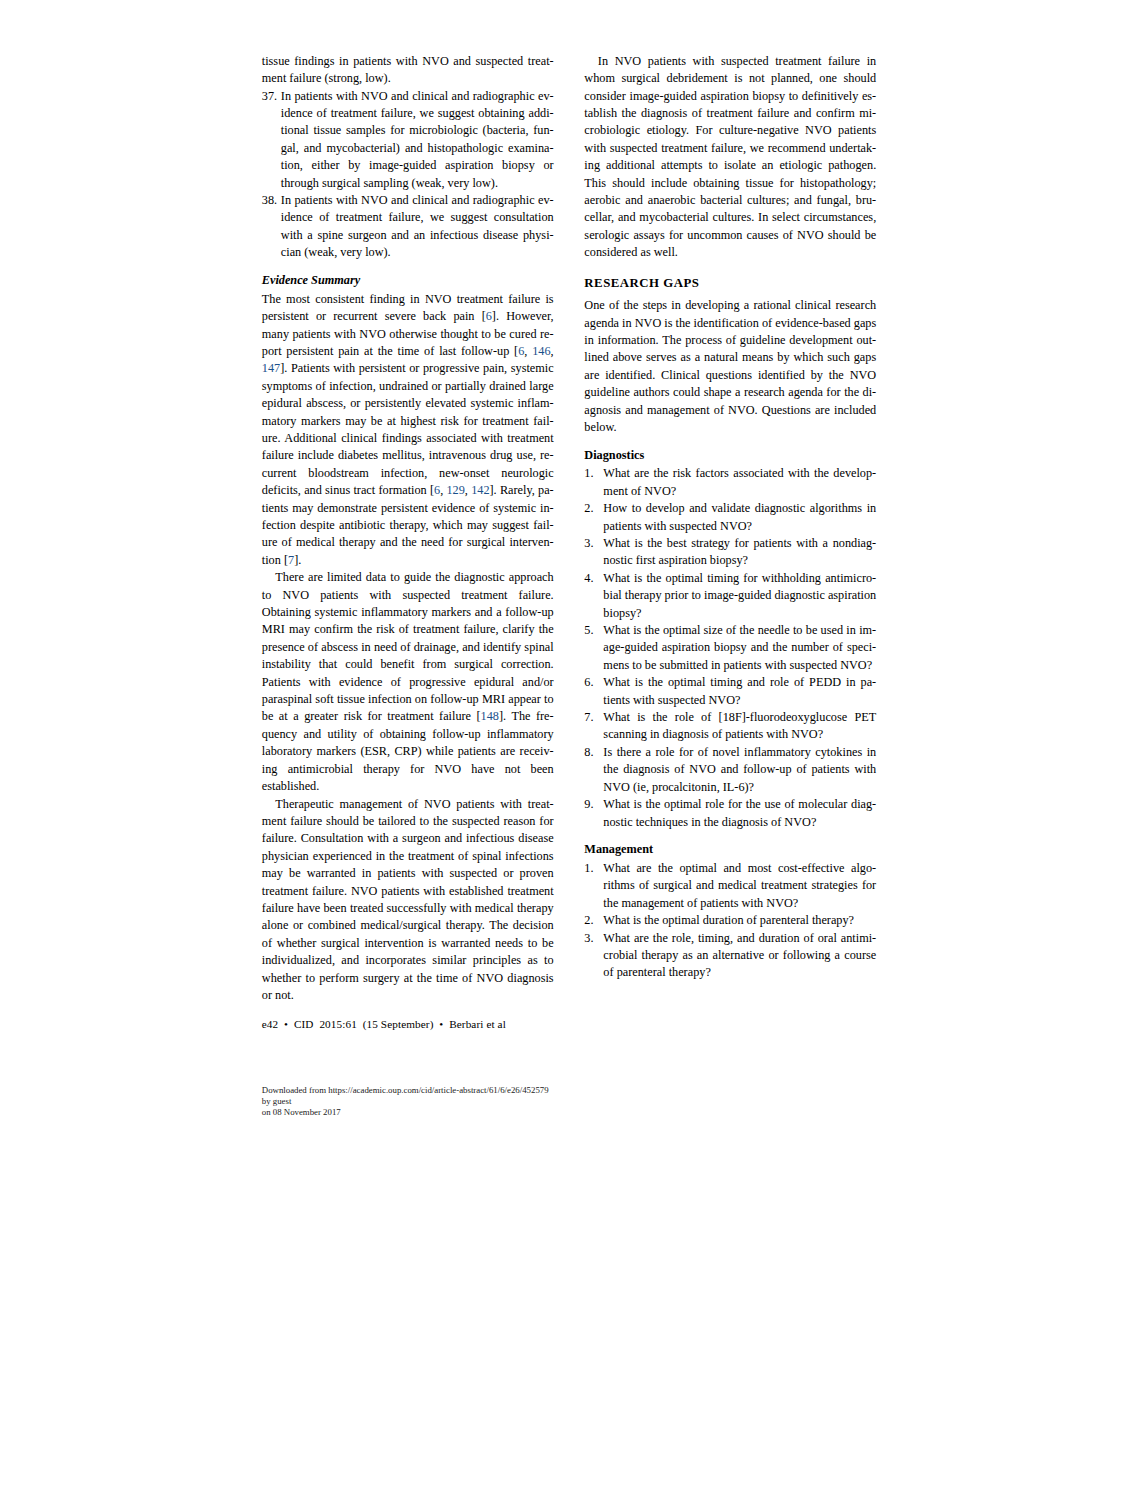tissue findings in patients with NVO and suspected treatment failure (strong, low).
37. In patients with NVO and clinical and radiographic evidence of treatment failure, we suggest obtaining additional tissue samples for microbiologic (bacteria, fungal, and mycobacterial) and histopathologic examination, either by image-guided aspiration biopsy or through surgical sampling (weak, very low).
38. In patients with NVO and clinical and radiographic evidence of treatment failure, we suggest consultation with a spine surgeon and an infectious disease physician (weak, very low).
Evidence Summary
The most consistent finding in NVO treatment failure is persistent or recurrent severe back pain [6]. However, many patients with NVO otherwise thought to be cured report persistent pain at the time of last follow-up [6, 146, 147]. Patients with persistent or progressive pain, systemic symptoms of infection, undrained or partially drained large epidural abscess, or persistently elevated systemic inflammatory markers may be at highest risk for treatment failure. Additional clinical findings associated with treatment failure include diabetes mellitus, intravenous drug use, recurrent bloodstream infection, new-onset neurologic deficits, and sinus tract formation [6, 129, 142]. Rarely, patients may demonstrate persistent evidence of systemic infection despite antibiotic therapy, which may suggest failure of medical therapy and the need for surgical intervention [7].
There are limited data to guide the diagnostic approach to NVO patients with suspected treatment failure. Obtaining systemic inflammatory markers and a follow-up MRI may confirm the risk of treatment failure, clarify the presence of abscess in need of drainage, and identify spinal instability that could benefit from surgical correction. Patients with evidence of progressive epidural and/or paraspinal soft tissue infection on follow-up MRI appear to be at a greater risk for treatment failure [148]. The frequency and utility of obtaining follow-up inflammatory laboratory markers (ESR, CRP) while patients are receiving antimicrobial therapy for NVO have not been established.
Therapeutic management of NVO patients with treatment failure should be tailored to the suspected reason for failure. Consultation with a surgeon and infectious disease physician experienced in the treatment of spinal infections may be warranted in patients with suspected or proven treatment failure. NVO patients with established treatment failure have been treated successfully with medical therapy alone or combined medical/surgical therapy. The decision of whether surgical intervention is warranted needs to be individualized, and incorporates similar principles as to whether to perform surgery at the time of NVO diagnosis or not.
In NVO patients with suspected treatment failure in whom surgical debridement is not planned, one should consider image-guided aspiration biopsy to definitively establish the diagnosis of treatment failure and confirm microbiologic etiology. For culture-negative NVO patients with suspected treatment failure, we recommend undertaking additional attempts to isolate an etiologic pathogen. This should include obtaining tissue for histopathology; aerobic and anaerobic bacterial cultures; and fungal, brucellar, and mycobacterial cultures. In select circumstances, serologic assays for uncommon causes of NVO should be considered as well.
RESEARCH GAPS
One of the steps in developing a rational clinical research agenda in NVO is the identification of evidence-based gaps in information. The process of guideline development outlined above serves as a natural means by which such gaps are identified. Clinical questions identified by the NVO guideline authors could shape a research agenda for the diagnosis and management of NVO. Questions are included below.
Diagnostics
1. What are the risk factors associated with the development of NVO?
2. How to develop and validate diagnostic algorithms in patients with suspected NVO?
3. What is the best strategy for patients with a nondiagnostic first aspiration biopsy?
4. What is the optimal timing for withholding antimicrobial therapy prior to image-guided diagnostic aspiration biopsy?
5. What is the optimal size of the needle to be used in image-guided aspiration biopsy and the number of specimens to be submitted in patients with suspected NVO?
6. What is the optimal timing and role of PEDD in patients with suspected NVO?
7. What is the role of [18F]-fluorodeoxyglucose PET scanning in diagnosis of patients with NVO?
8. Is there a role for of novel inflammatory cytokines in the diagnosis of NVO and follow-up of patients with NVO (ie, procalcitonin, IL-6)?
9. What is the optimal role for the use of molecular diagnostic techniques in the diagnosis of NVO?
Management
1. What are the optimal and most cost-effective algorithms of surgical and medical treatment strategies for the management of patients with NVO?
2. What is the optimal duration of parenteral therapy?
3. What are the role, timing, and duration of oral antimicrobial therapy as an alternative or following a course of parenteral therapy?
e42 • CID 2015:61 (15 September) • Berbari et al
Downloaded from https://academic.oup.com/cid/article-abstract/61/6/e26/452579
by guest
on 08 November 2017